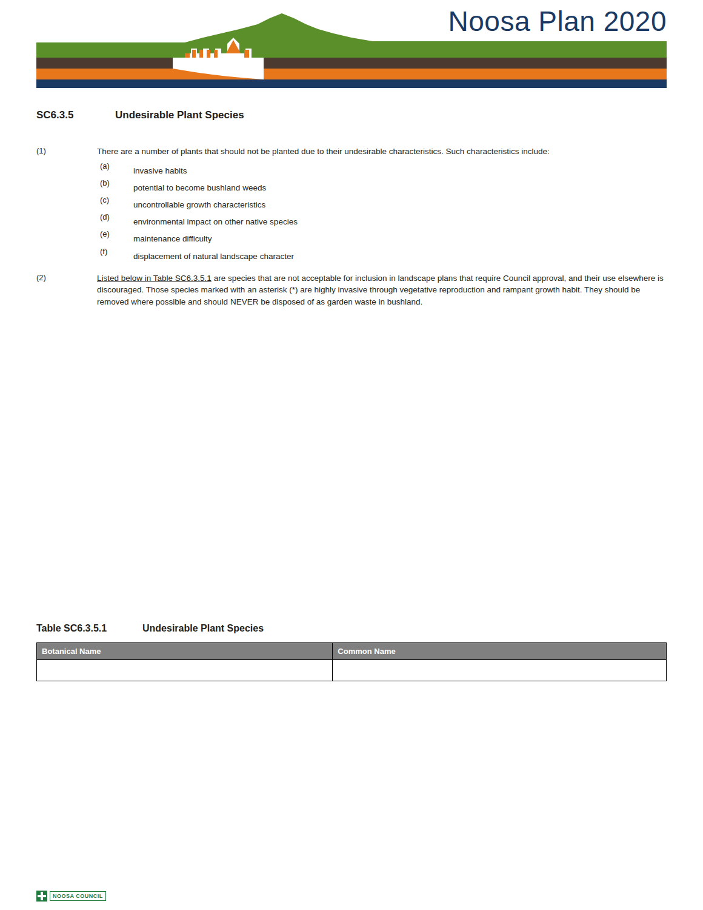Noosa Plan 2020
SC6.3.5 Undesirable Plant Species
(1) There are a number of plants that should not be planted due to their undesirable characteristics. Such characteristics include:
(a) invasive habits
(b) potential to become bushland weeds
(c) uncontrollable growth characteristics
(d) environmental impact on other native species
(e) maintenance difficulty
(f) displacement of natural landscape character
(2) Listed below in Table SC6.3.5.1 are species that are not acceptable for inclusion in landscape plans that require Council approval, and their use elsewhere is discouraged. Those species marked with an asterisk (*) are highly invasive through vegetative reproduction and rampant growth habit. They should be removed where possible and should NEVER be disposed of as garden waste in bushland.
Table SC6.3.5.1 Undesirable Plant Species
| Botanical Name | Common Name |
| --- | --- |
NOOSA COUNCIL